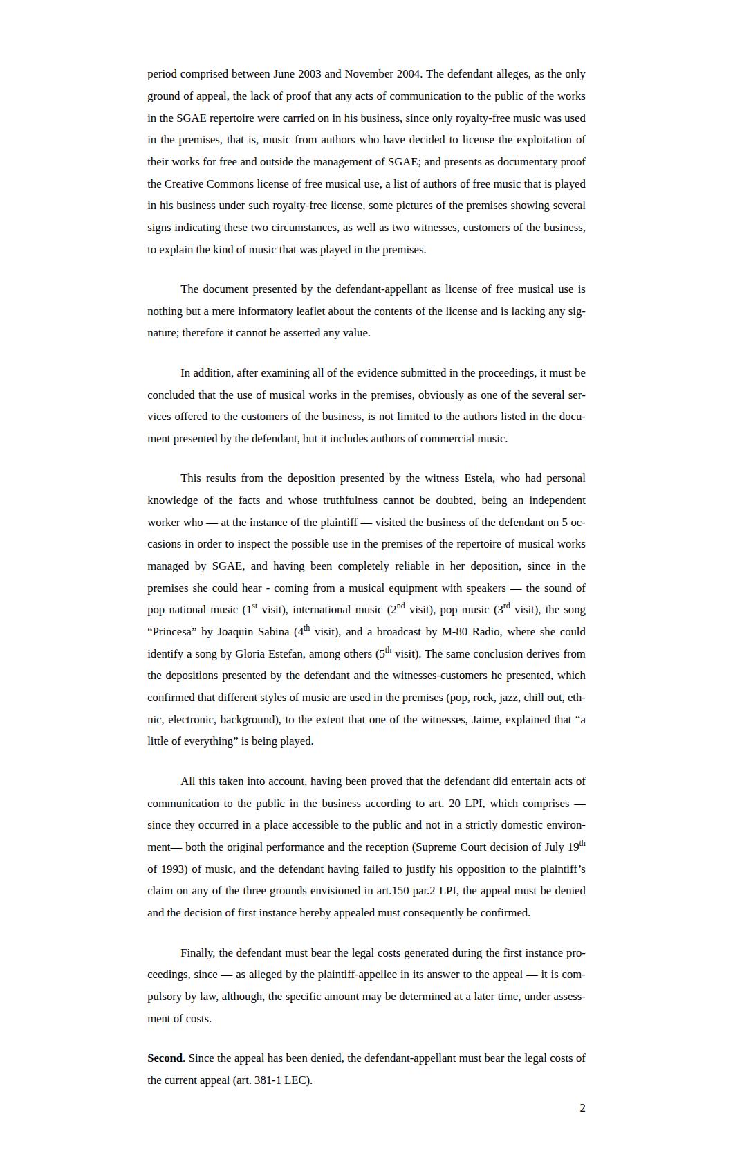period comprised between June 2003 and November 2004. The defendant alleges, as the only ground of appeal, the lack of proof that any acts of communication to the public of the works in the SGAE repertoire were carried on in his business, since only royalty-free music was used in the premises, that is, music from authors who have decided to license the exploitation of their works for free and outside the management of SGAE; and presents as documentary proof the Creative Commons license of free musical use, a list of authors of free music that is played in his business under such royalty-free license, some pictures of the premises showing several signs indicating these two circumstances, as well as two witnesses, customers of the business, to explain the kind of music that was played in the premises.
The document presented by the defendant-appellant as license of free musical use is nothing but a mere informatory leaflet about the contents of the license and is lacking any signature; therefore it cannot be asserted any value.
In addition, after examining all of the evidence submitted in the proceedings, it must be concluded that the use of musical works in the premises, obviously as one of the several services offered to the customers of the business, is not limited to the authors listed in the document presented by the defendant, but it includes authors of commercial music.
This results from the deposition presented by the witness Estela, who had personal knowledge of the facts and whose truthfulness cannot be doubted, being an independent worker who — at the instance of the plaintiff — visited the business of the defendant on 5 occasions in order to inspect the possible use in the premises of the repertoire of musical works managed by SGAE, and having been completely reliable in her deposition, since in the premises she could hear - coming from a musical equipment with speakers — the sound of pop national music (1st visit), international music (2nd visit), pop music (3rd visit), the song “Princesa” by Joaquin Sabina (4th visit), and a broadcast by M-80 Radio, where she could identify a song by Gloria Estefan, among others (5th visit). The same conclusion derives from the depositions presented by the defendant and the witnesses-customers he presented, which confirmed that different styles of music are used in the premises (pop, rock, jazz, chill out, ethnic, electronic, background), to the extent that one of the witnesses, Jaime, explained that “a little of everything” is being played.
All this taken into account, having been proved that the defendant did entertain acts of communication to the public in the business according to art. 20 LPI, which comprises — since they occurred in a place accessible to the public and not in a strictly domestic environment— both the original performance and the reception (Supreme Court decision of July 19th of 1993) of music, and the defendant having failed to justify his opposition to the plaintiff’s claim on any of the three grounds envisioned in art.150 par.2 LPI, the appeal must be denied and the decision of first instance hereby appealed must consequently be confirmed.
Finally, the defendant must bear the legal costs generated during the first instance proceedings, since — as alleged by the plaintiff-appellee in its answer to the appeal — it is compulsory by law, although, the specific amount may be determined at a later time, under assessment of costs.
Second. Since the appeal has been denied, the defendant-appellant must bear the legal costs of the current appeal (art. 381-1 LEC).
2